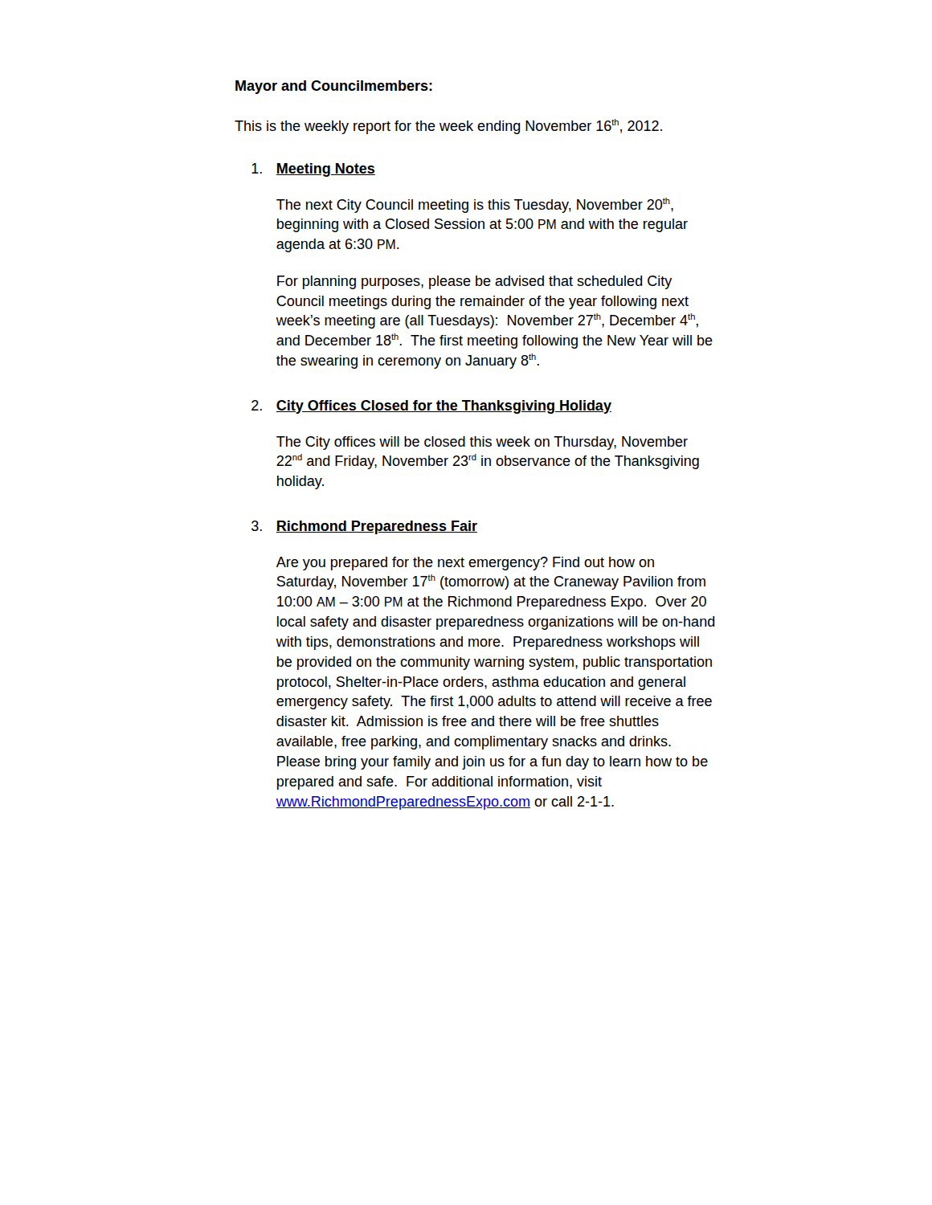Mayor and Councilmembers:
This is the weekly report for the week ending November 16th, 2012.
Meeting Notes
The next City Council meeting is this Tuesday, November 20th, beginning with a Closed Session at 5:00 PM and with the regular agenda at 6:30 PM.
For planning purposes, please be advised that scheduled City Council meetings during the remainder of the year following next week’s meeting are (all Tuesdays): November 27th, December 4th, and December 18th. The first meeting following the New Year will be the swearing in ceremony on January 8th.
City Offices Closed for the Thanksgiving Holiday
The City offices will be closed this week on Thursday, November 22nd and Friday, November 23rd in observance of the Thanksgiving holiday.
Richmond Preparedness Fair
Are you prepared for the next emergency? Find out how on Saturday, November 17th (tomorrow) at the Craneway Pavilion from 10:00 AM – 3:00 PM at the Richmond Preparedness Expo. Over 20 local safety and disaster preparedness organizations will be on-hand with tips, demonstrations and more. Preparedness workshops will be provided on the community warning system, public transportation protocol, Shelter-in-Place orders, asthma education and general emergency safety. The first 1,000 adults to attend will receive a free disaster kit. Admission is free and there will be free shuttles available, free parking, and complimentary snacks and drinks. Please bring your family and join us for a fun day to learn how to be prepared and safe. For additional information, visit www.RichmondPreparednessExpo.com or call 2-1-1.